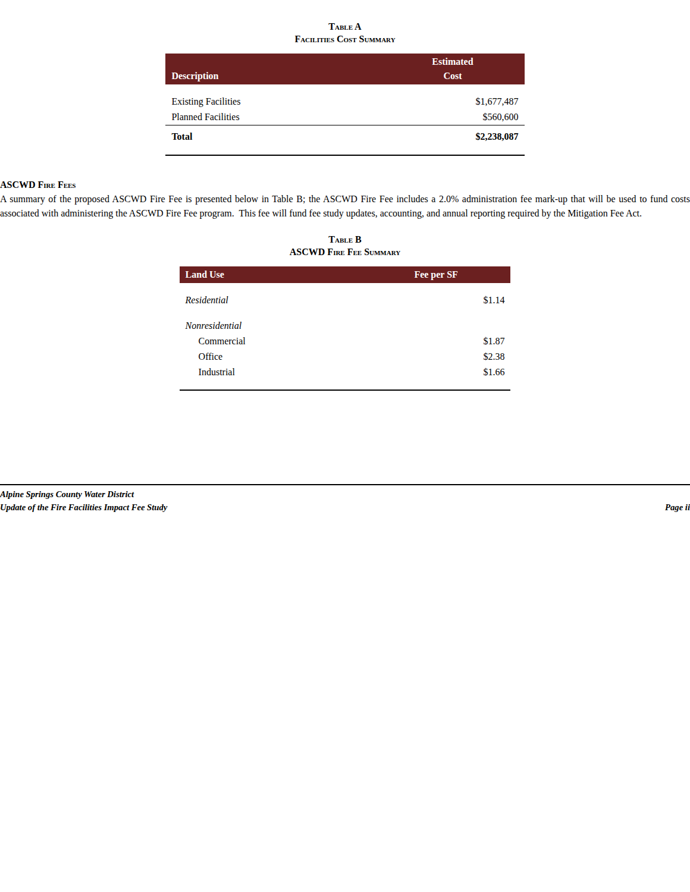Table A
Facilities Cost Summary
| Description | Estimated Cost |
| --- | --- |
| Existing Facilities | $1,677,487 |
| Planned Facilities | $560,600 |
| Total | $2,238,087 |
ASCWD Fire Fees
A summary of the proposed ASCWD Fire Fee is presented below in Table B; the ASCWD Fire Fee includes a 2.0% administration fee mark-up that will be used to fund costs associated with administering the ASCWD Fire Fee program. This fee will fund fee study updates, accounting, and annual reporting required by the Mitigation Fee Act.
Table B
ASCWD Fire Fee Summary
| Land Use | Fee per SF |
| --- | --- |
| Residential | $1.14 |
| Nonresidential | |
| Commercial | $1.87 |
| Office | $2.38 |
| Industrial | $1.66 |
Alpine Springs County Water District
Update of the Fire Facilities Impact Fee Study
Page ii